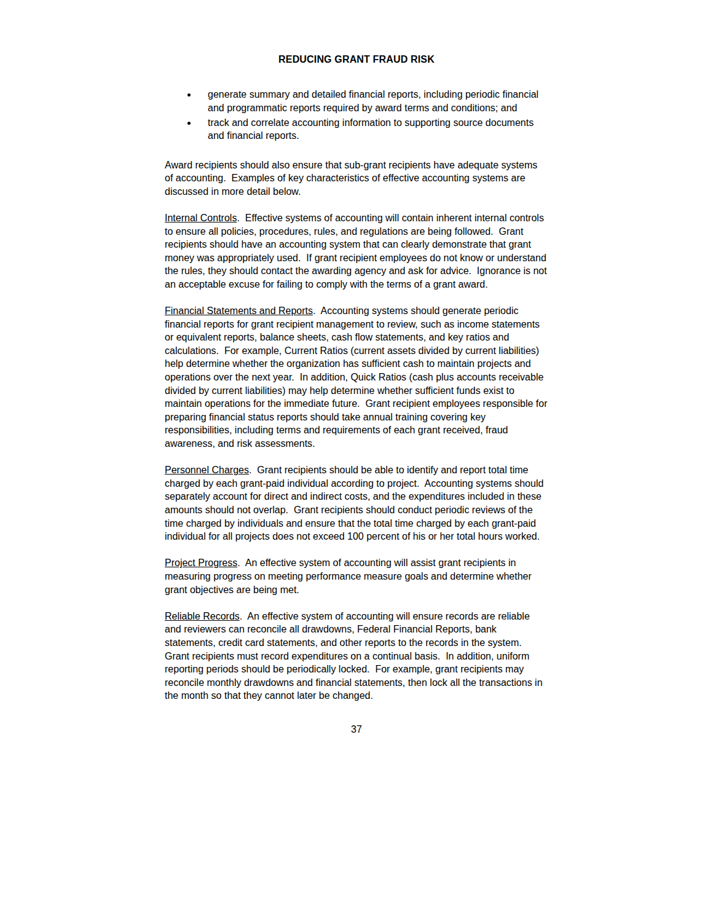REDUCING GRANT FRAUD RISK
generate summary and detailed financial reports, including periodic financial and programmatic reports required by award terms and conditions; and
track and correlate accounting information to supporting source documents and financial reports.
Award recipients should also ensure that sub-grant recipients have adequate systems of accounting. Examples of key characteristics of effective accounting systems are discussed in more detail below.
Internal Controls. Effective systems of accounting will contain inherent internal controls to ensure all policies, procedures, rules, and regulations are being followed. Grant recipients should have an accounting system that can clearly demonstrate that grant money was appropriately used. If grant recipient employees do not know or understand the rules, they should contact the awarding agency and ask for advice. Ignorance is not an acceptable excuse for failing to comply with the terms of a grant award.
Financial Statements and Reports. Accounting systems should generate periodic financial reports for grant recipient management to review, such as income statements or equivalent reports, balance sheets, cash flow statements, and key ratios and calculations. For example, Current Ratios (current assets divided by current liabilities) help determine whether the organization has sufficient cash to maintain projects and operations over the next year. In addition, Quick Ratios (cash plus accounts receivable divided by current liabilities) may help determine whether sufficient funds exist to maintain operations for the immediate future. Grant recipient employees responsible for preparing financial status reports should take annual training covering key responsibilities, including terms and requirements of each grant received, fraud awareness, and risk assessments.
Personnel Charges. Grant recipients should be able to identify and report total time charged by each grant-paid individual according to project. Accounting systems should separately account for direct and indirect costs, and the expenditures included in these amounts should not overlap. Grant recipients should conduct periodic reviews of the time charged by individuals and ensure that the total time charged by each grant-paid individual for all projects does not exceed 100 percent of his or her total hours worked.
Project Progress. An effective system of accounting will assist grant recipients in measuring progress on meeting performance measure goals and determine whether grant objectives are being met.
Reliable Records. An effective system of accounting will ensure records are reliable and reviewers can reconcile all drawdowns, Federal Financial Reports, bank statements, credit card statements, and other reports to the records in the system. Grant recipients must record expenditures on a continual basis. In addition, uniform reporting periods should be periodically locked. For example, grant recipients may reconcile monthly drawdowns and financial statements, then lock all the transactions in the month so that they cannot later be changed.
37